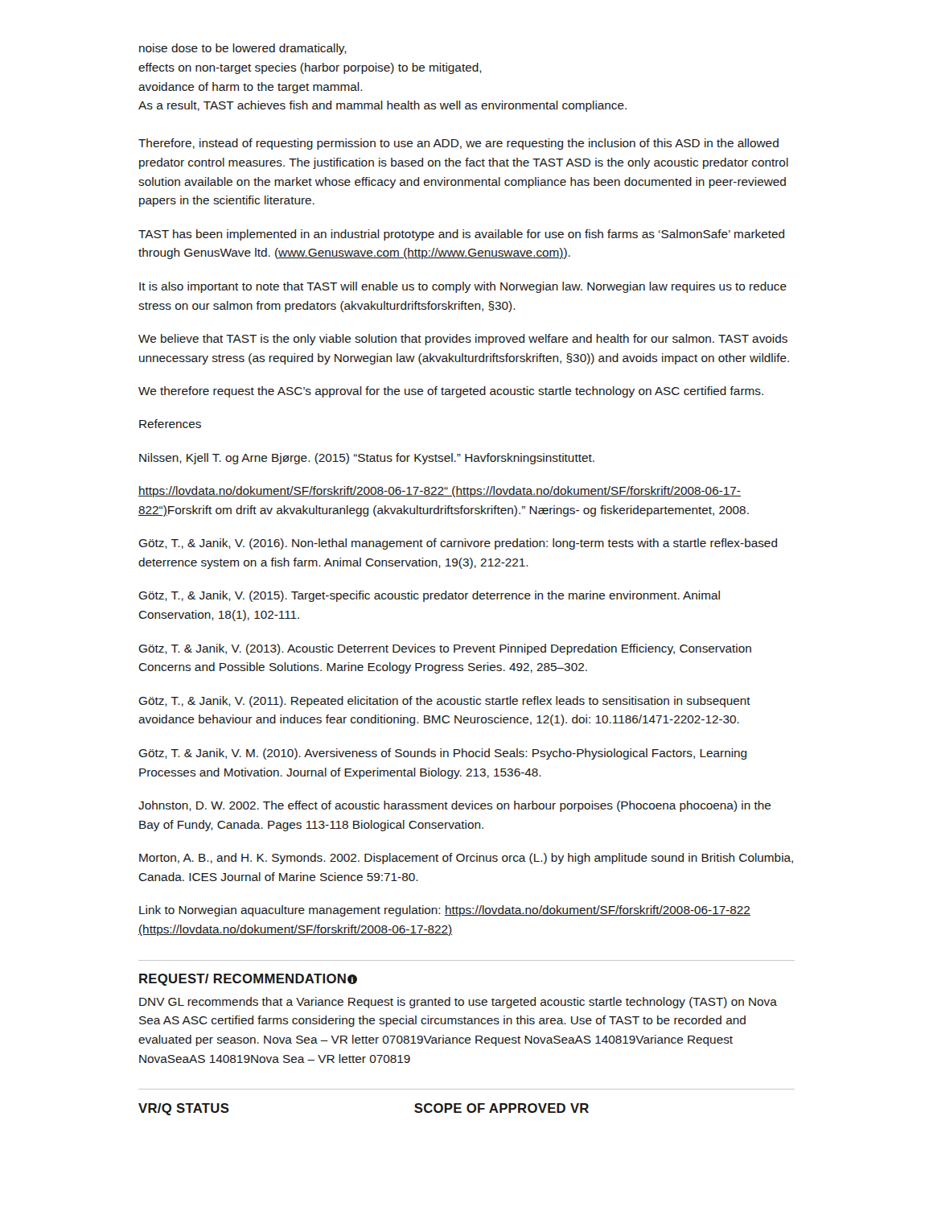noise dose to be lowered dramatically,
effects on non-target species (harbor porpoise) to be mitigated,
avoidance of harm to the target mammal.
As a result, TAST achieves fish and mammal health as well as environmental compliance.
Therefore, instead of requesting permission to use an ADD, we are requesting the inclusion of this ASD in the allowed predator control measures. The justification is based on the fact that the TAST ASD is the only acoustic predator control solution available on the market whose efficacy and environmental compliance has been documented in peer-reviewed papers in the scientific literature.
TAST has been implemented in an industrial prototype and is available for use on fish farms as ‘SalmonSafe’ marketed through GenusWave ltd. (www.Genuswave.com (http://www.Genuswave.com)).
It is also important to note that TAST will enable us to comply with Norwegian law. Norwegian law requires us to reduce stress on our salmon from predators (akvakulturdriftsforskriften, §30).
We believe that TAST is the only viable solution that provides improved welfare and health for our salmon. TAST avoids unnecessary stress (as required by Norwegian law (akvakulturdriftsforskriften, §30)) and avoids impact on other wildlife.
We therefore request the ASC’s approval for the use of targeted acoustic startle technology on ASC certified farms.
References
Nilssen, Kjell T. og Arne Bjørge. (2015) “Status for Kystsel.” Havforskningsinstituttet.
https://lovdata.no/dokument/SF/forskrift/2008-06-17-822“ (https://lovdata.no/dokument/SF/forskrift/2008-06-17-822“) Forskrift om drift av akvakulturanlegg (akvakulturdriftsforskriften).” Nærings- og fiskeridepartementet, 2008.
Götz, T., & Janik, V. (2016). Non-lethal management of carnivore predation: long-term tests with a startle reflex-based deterrence system on a fish farm. Animal Conservation, 19(3), 212-221.
Götz, T., & Janik, V. (2015). Target-specific acoustic predator deterrence in the marine environment. Animal Conservation, 18(1), 102-111.
Götz, T. & Janik, V. (2013). Acoustic Deterrent Devices to Prevent Pinniped Depredation Efficiency, Conservation Concerns and Possible Solutions. Marine Ecology Progress Series. 492, 285–302.
Götz, T., & Janik, V. (2011). Repeated elicitation of the acoustic startle reflex leads to sensitisation in subsequent avoidance behaviour and induces fear conditioning. BMC Neuroscience, 12(1). doi: 10.1186/1471-2202-12-30.
Götz, T. & Janik, V. M. (2010). Aversiveness of Sounds in Phocid Seals: Psycho-Physiological Factors, Learning Processes and Motivation. Journal of Experimental Biology. 213, 1536-48.
Johnston, D. W. 2002. The effect of acoustic harassment devices on harbour porpoises (Phocoena phocoena) in the Bay of Fundy, Canada. Pages 113-118 Biological Conservation.
Morton, A. B., and H. K. Symonds. 2002. Displacement of Orcinus orca (L.) by high amplitude sound in British Columbia, Canada. ICES Journal of Marine Science 59:71-80.
Link to Norwegian aquaculture management regulation: https://lovdata.no/dokument/SF/forskrift/2008-06-17-822 (https://lovdata.no/dokument/SF/forskrift/2008-06-17-822)
REQUEST/ RECOMMENDATIONi
DNV GL recommends that a Variance Request is granted to use targeted acoustic startle technology (TAST) on Nova Sea AS ASC certified farms considering the special circumstances in this area. Use of TAST to be recorded and evaluated per season. Nova Sea – VR letter 070819Variance Request NovaSeaAS 140819Variance Request NovaSeaAS 140819Nova Sea – VR letter 070819
VR/Q STATUS
SCOPE OF APPROVED VR